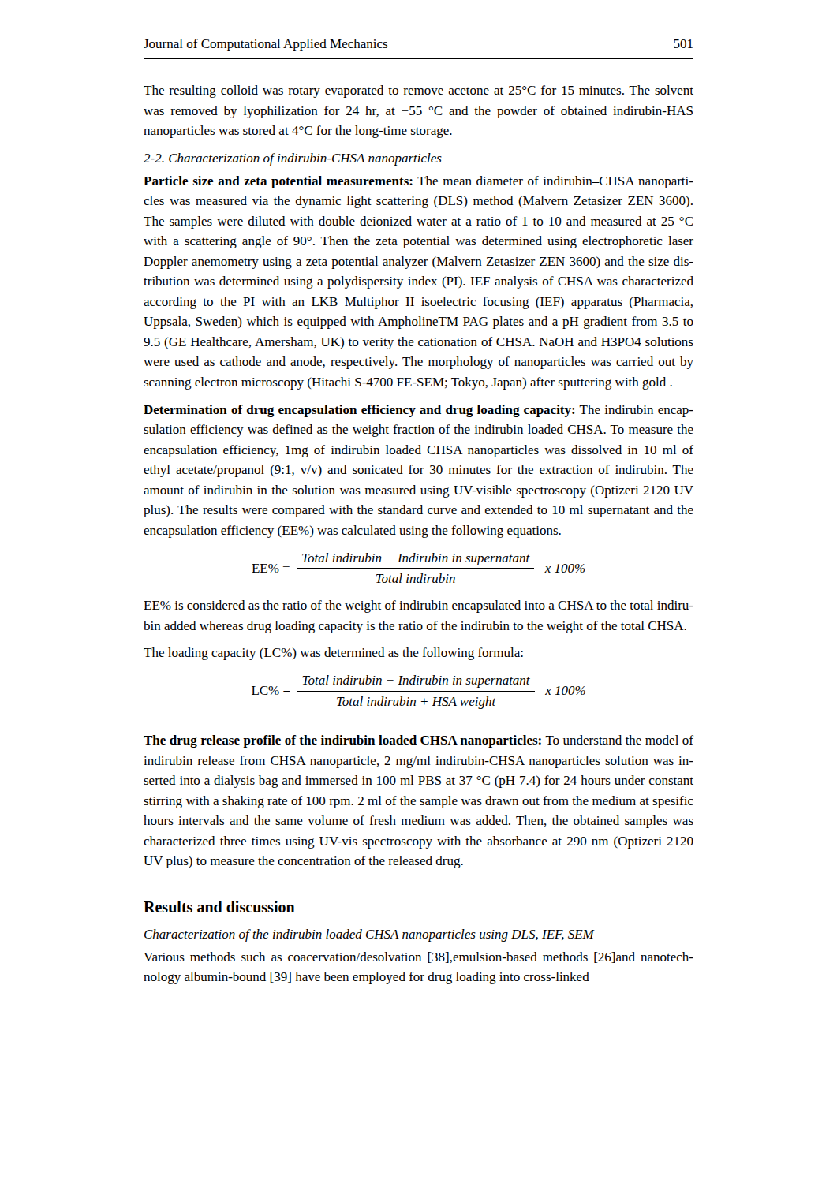Journal of Computational Applied Mechanics 501
The resulting colloid was rotary evaporated to remove acetone at 25°C for 15 minutes. The solvent was removed by lyophilization for 24 hr, at −55 °C and the powder of obtained indirubin-HAS nanoparticles was stored at 4°C for the long-time storage.
2-2. Characterization of indirubin-CHSA nanoparticles
Particle size and zeta potential measurements: The mean diameter of indirubin–CHSA nanoparticles was measured via the dynamic light scattering (DLS) method (Malvern Zetasizer ZEN 3600). The samples were diluted with double deionized water at a ratio of 1 to 10 and measured at 25 °C with a scattering angle of 90°. Then the zeta potential was determined using electrophoretic laser Doppler anemometry using a zeta potential analyzer (Malvern Zetasizer ZEN 3600) and the size distribution was determined using a polydispersity index (PI). IEF analysis of CHSA was characterized according to the PI with an LKB Multiphor II isoelectric focusing (IEF) apparatus (Pharmacia, Uppsala, Sweden) which is equipped with AmpholineTM PAG plates and a pH gradient from 3.5 to 9.5 (GE Healthcare, Amersham, UK) to verity the cationation of CHSA. NaOH and H3PO4 solutions were used as cathode and anode, respectively. The morphology of nanoparticles was carried out by scanning electron microscopy (Hitachi S-4700 FE-SEM; Tokyo, Japan) after sputtering with gold .
Determination of drug encapsulation efficiency and drug loading capacity: The indirubin encapsulation efficiency was defined as the weight fraction of the indirubin loaded CHSA. To measure the encapsulation efficiency, 1mg of indirubin loaded CHSA nanoparticles was dissolved in 10 ml of ethyl acetate/propanol (9:1, v/v) and sonicated for 30 minutes for the extraction of indirubin. The amount of indirubin in the solution was measured using UV-visible spectroscopy (Optizeri 2120 UV plus). The results were compared with the standard curve and extended to 10 ml supernatant and the encapsulation efficiency (EE%) was calculated using the following equations.
EE% = Total indirubin − Indirubin in supernatant Total indirubin x 100%
EE% is considered as the ratio of the weight of indirubin encapsulated into a CHSA to the total indirubin added whereas drug loading capacity is the ratio of the indirubin to the weight of the total CHSA.
The loading capacity (LC%) was determined as the following formula:
LC% = Total indirubin − Indirubin in supernatant Total indirubin + HSA weight x 100%
The drug release profile of the indirubin loaded CHSA nanoparticles: To understand the model of indirubin release from CHSA nanoparticle, 2 mg/ml indirubin-CHSA nanoparticles solution was inserted into a dialysis bag and immersed in 100 ml PBS at 37 °C (pH 7.4) for 24 hours under constant stirring with a shaking rate of 100 rpm. 2 ml of the sample was drawn out from the medium at spesific hours intervals and the same volume of fresh medium was added. Then, the obtained samples was characterized three times using UV-vis spectroscopy with the absorbance at 290 nm (Optizeri 2120 UV plus) to measure the concentration of the released drug.
Results and discussion
Characterization of the indirubin loaded CHSA nanoparticles using DLS, IEF, SEM
Various methods such as coacervation/desolvation [38],emulsion-based methods [26]and nanotechnology albumin-bound [39] have been employed for drug loading into cross-linked